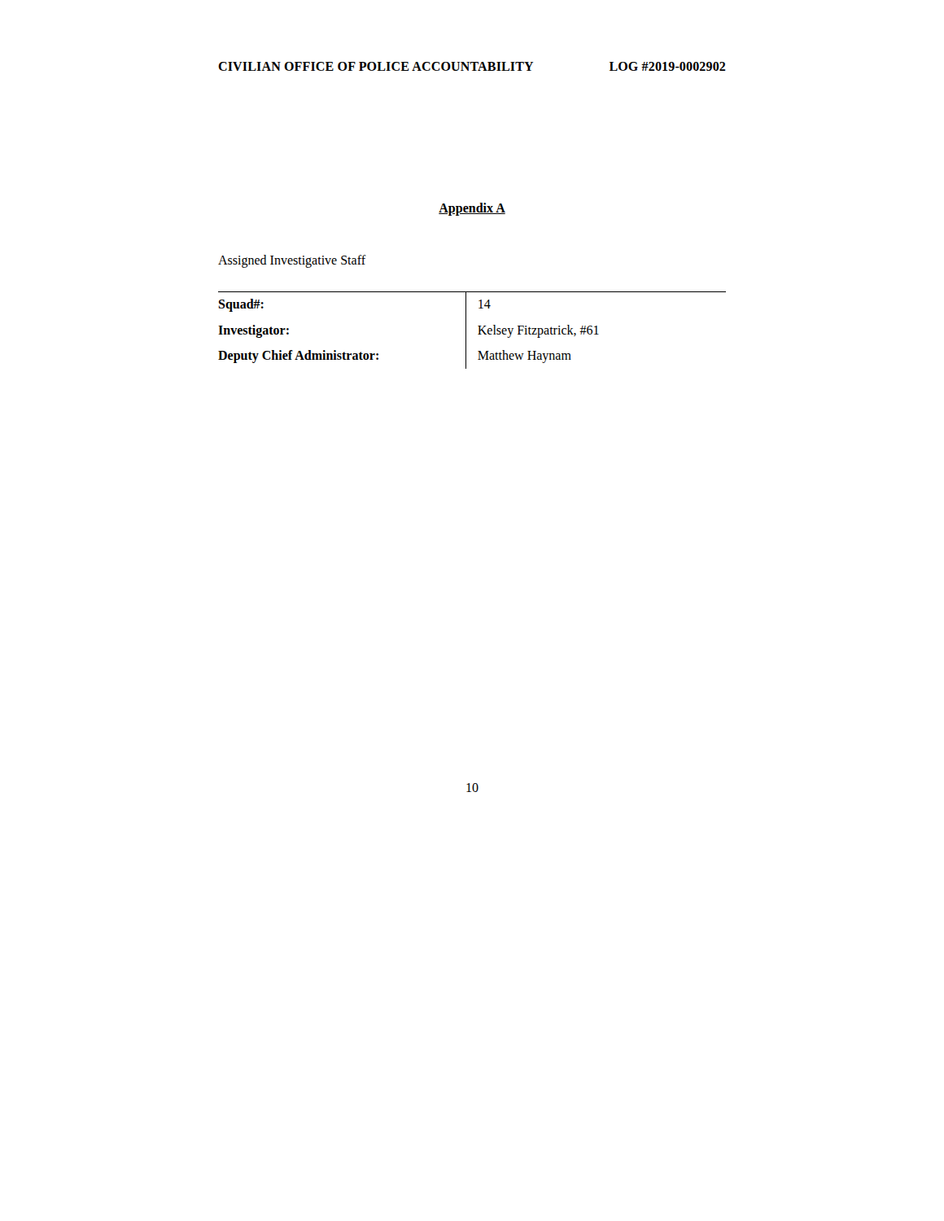CIVILIAN OFFICE OF POLICE ACCOUNTABILITY
LOG #2019-0002902
Appendix A
Assigned Investigative Staff
| Squad#: | 14 |
| Investigator: | Kelsey Fitzpatrick, #61 |
| Deputy Chief Administrator: | Matthew Haynam |
10